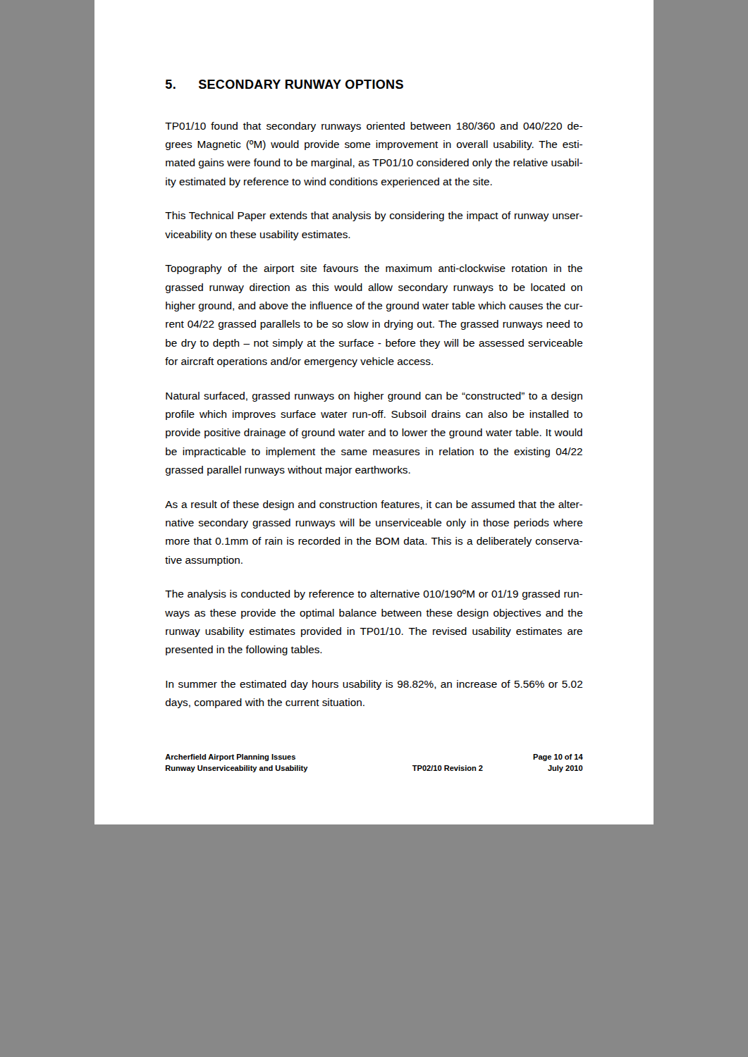5. SECONDARY RUNWAY OPTIONS
TP01/10 found that secondary runways oriented between 180/360 and 040/220 degrees Magnetic (ºM) would provide some improvement in overall usability. The estimated gains were found to be marginal, as TP01/10 considered only the relative usability estimated by reference to wind conditions experienced at the site.
This Technical Paper extends that analysis by considering the impact of runway unserviceability on these usability estimates.
Topography of the airport site favours the maximum anti-clockwise rotation in the grassed runway direction as this would allow secondary runways to be located on higher ground, and above the influence of the ground water table which causes the current 04/22 grassed parallels to be so slow in drying out. The grassed runways need to be dry to depth – not simply at the surface - before they will be assessed serviceable for aircraft operations and/or emergency vehicle access.
Natural surfaced, grassed runways on higher ground can be “constructed” to a design profile which improves surface water run-off. Subsoil drains can also be installed to provide positive drainage of ground water and to lower the ground water table. It would be impracticable to implement the same measures in relation to the existing 04/22 grassed parallel runways without major earthworks.
As a result of these design and construction features, it can be assumed that the alternative secondary grassed runways will be unserviceable only in those periods where more that 0.1mm of rain is recorded in the BOM data. This is a deliberately conservative assumption.
The analysis is conducted by reference to alternative 010/190ºM or 01/19 grassed runways as these provide the optimal balance between these design objectives and the runway usability estimates provided in TP01/10. The revised usability estimates are presented in the following tables.
In summer the estimated day hours usability is 98.82%, an increase of 5.56% or 5.02 days, compared with the current situation.
| Archerfield Airport Planning Issues | | Page 10 of 14 |
| Runway Unserviceability and Usability | TP02/10 Revision 2 | July 2010 |